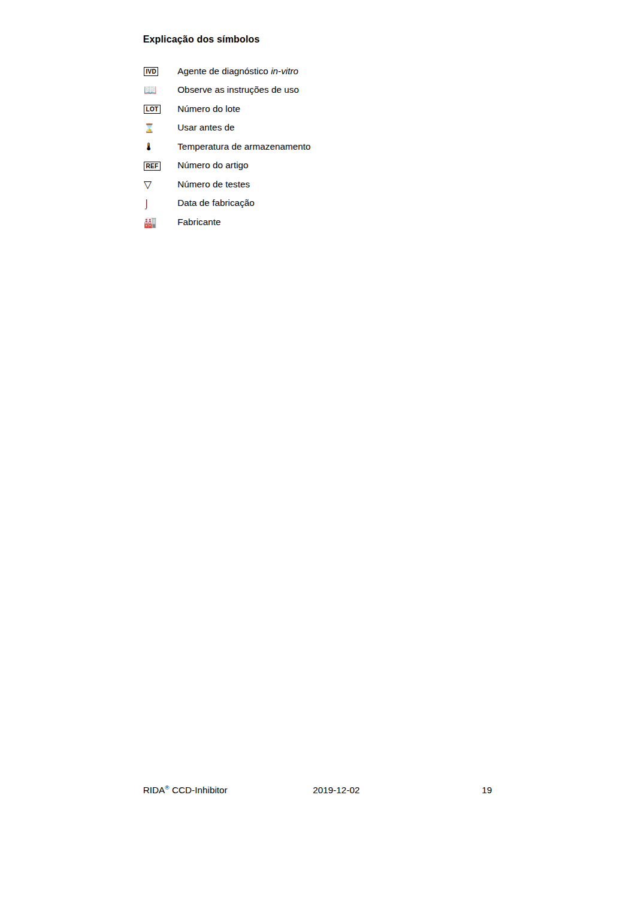Explicação dos símbolos
| IVD | Agente de diagnóstico in-vitro |
| 📖 | Observe as instruções de uso |
| LOT | Número do lote |
| ⌛ | Usar antes de |
| 🌡 | Temperatura de armazenamento |
| REF | Número do artigo |
| ▽ | Número de testes |
| ⌡ | Data de fabricação |
| 🏭 | Fabricante |
RIDA® CCD-Inhibitor 2019-12-02 19